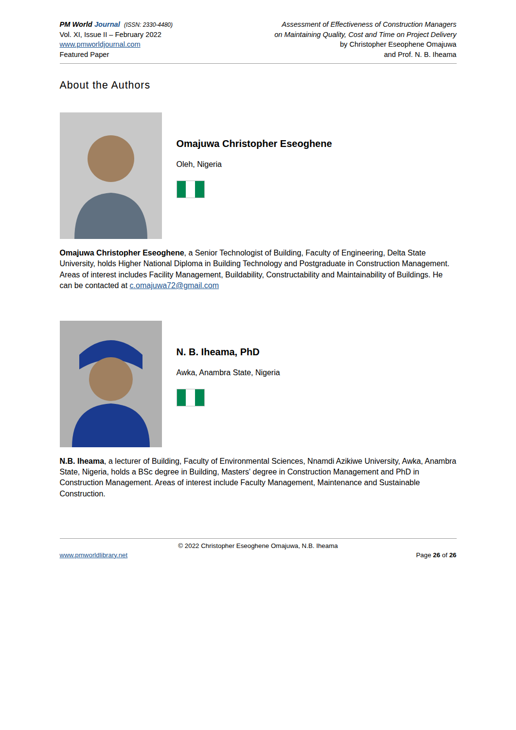PM World Journal (ISSN: 2330-4480)
Vol. XI, Issue II – February 2022
www.pmworldjournal.com
Featured Paper
Assessment of Effectiveness of Construction Managers
on Maintaining Quality, Cost and Time on Project Delivery
by Christopher Eseophene Omajuwa
and Prof. N. B. Iheama
About the Authors
Omajuwa Christopher Eseoghene
Oleh, Nigeria
Omajuwa Christopher Eseoghene, a Senior Technologist of Building, Faculty of Engineering, Delta State University, holds Higher National Diploma in Building Technology and Postgraduate in Construction Management. Areas of interest includes Facility Management, Buildability, Constructability and Maintainability of Buildings. He can be contacted at c.omajuwa72@gmail.com
N. B. Iheama, PhD
Awka, Anambra State, Nigeria
N.B. Iheama, a lecturer of Building, Faculty of Environmental Sciences, Nnamdi Azikiwe University, Awka, Anambra State, Nigeria, holds a BSc degree in Building, Masters' degree in Construction Management and PhD in Construction Management. Areas of interest include Faculty Management, Maintenance and Sustainable Construction.
© 2022 Christopher Eseoghene Omajuwa, N.B. Iheama
www.pmworldlibrary.net Page 26 of 26